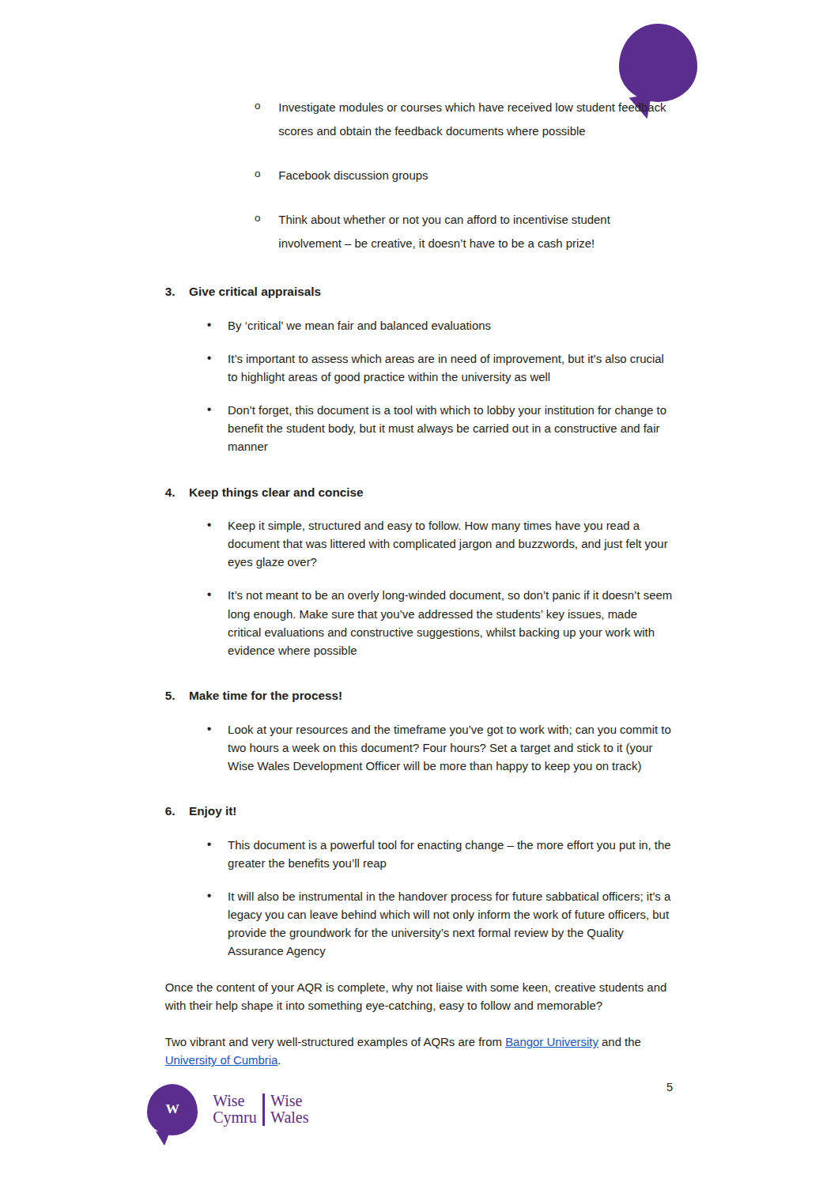Investigate modules or courses which have received low student feedback scores and obtain the feedback documents where possible
Facebook discussion groups
Think about whether or not you can afford to incentivise student involvement – be creative, it doesn’t have to be a cash prize!
3. Give critical appraisals
By ‘critical’ we mean fair and balanced evaluations
It’s important to assess which areas are in need of improvement, but it’s also crucial to highlight areas of good practice within the university as well
Don’t forget, this document is a tool with which to lobby your institution for change to benefit the student body, but it must always be carried out in a constructive and fair manner
4. Keep things clear and concise
Keep it simple, structured and easy to follow. How many times have you read a document that was littered with complicated jargon and buzzwords, and just felt your eyes glaze over?
It’s not meant to be an overly long-winded document, so don’t panic if it doesn’t seem long enough. Make sure that you’ve addressed the students’ key issues, made critical evaluations and constructive suggestions, whilst backing up your work with evidence where possible
5. Make time for the process!
Look at your resources and the timeframe you’ve got to work with; can you commit to two hours a week on this document? Four hours? Set a target and stick to it (your Wise Wales Development Officer will be more than happy to keep you on track)
6. Enjoy it!
This document is a powerful tool for enacting change – the more effort you put in, the greater the benefits you’ll reap
It will also be instrumental in the handover process for future sabbatical officers; it’s a legacy you can leave behind which will not only inform the work of future officers, but provide the groundwork for the university’s next formal review by the Quality Assurance Agency
Once the content of your AQR is complete, why not liaise with some keen, creative students and with their help shape it into something eye-catching, easy to follow and memorable?
Two vibrant and very well-structured examples of AQRs are from Bangor University and the University of Cumbria.
5
W
Wise
Cymru
Wise
Wales